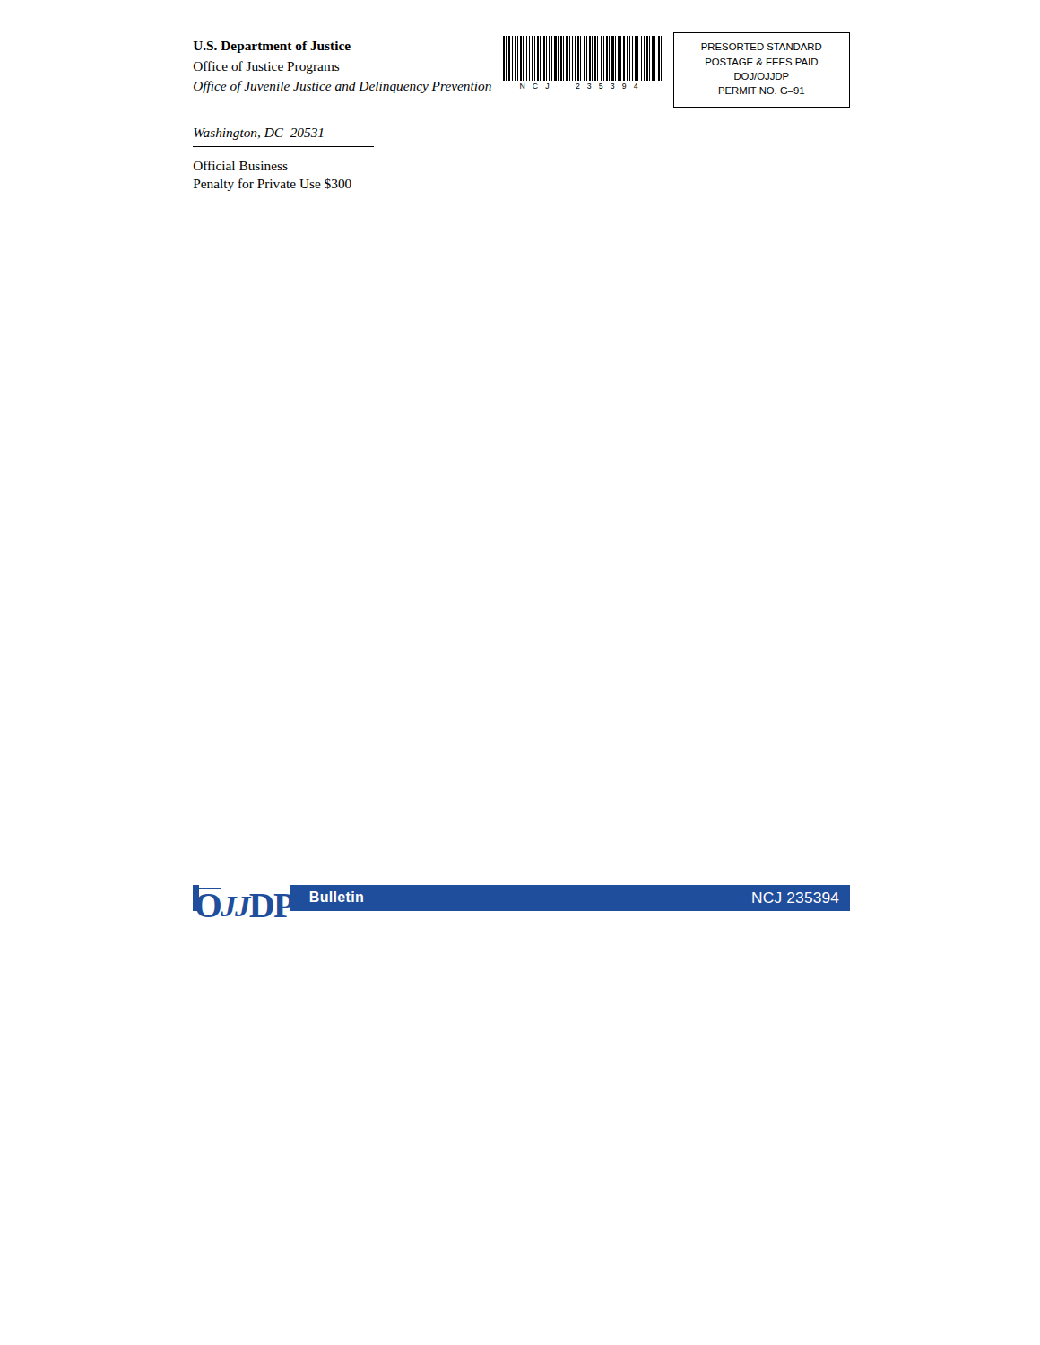U.S. Department of Justice
Office of Justice Programs
Office of Juvenile Justice and Delinquency Prevention
Washington, DC 20531
Official Business
Penalty for Private Use $300
NCJ 235394
PRESORTED STANDARD
POSTAGE & FEES PAID
DOJ/OJJDP
PERMIT NO. G–91
Bulletin NCJ 235394
OJJ DP